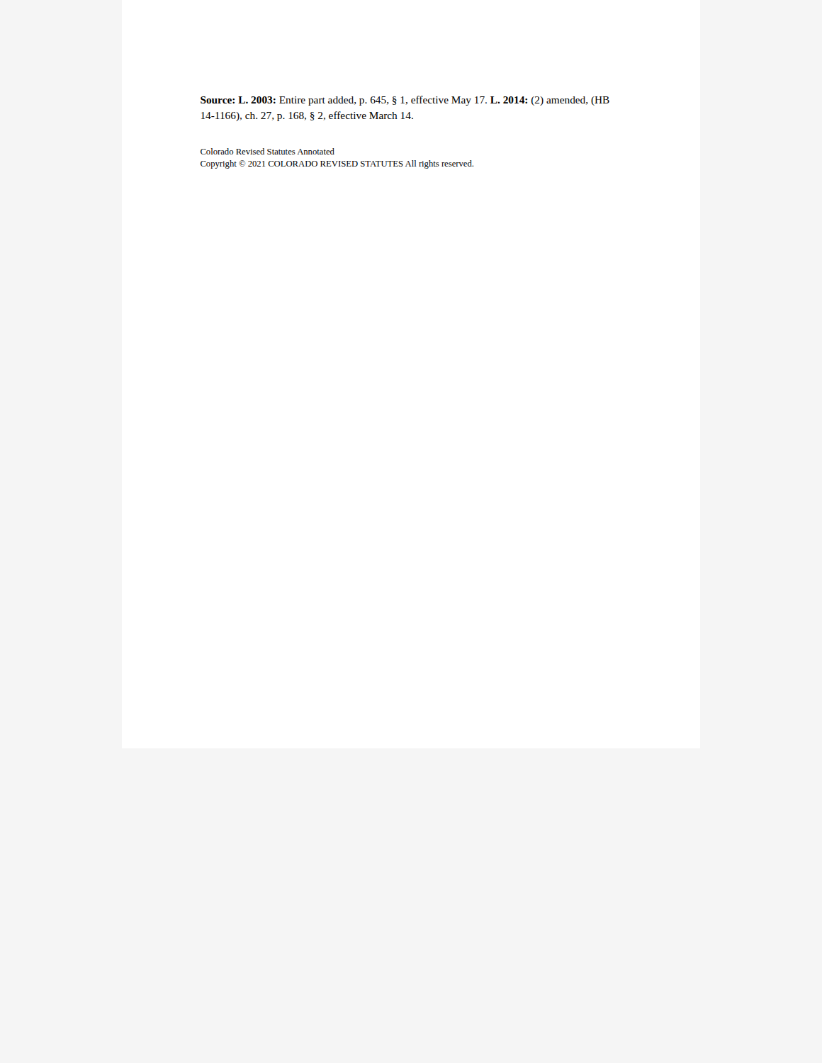Source: L. 2003: Entire part added, p. 645, § 1, effective May 17. L. 2014: (2) amended, (HB 14-1166), ch. 27, p. 168, § 2, effective March 14.
Colorado Revised Statutes Annotated Copyright © 2021 COLORADO REVISED STATUTES All rights reserved.